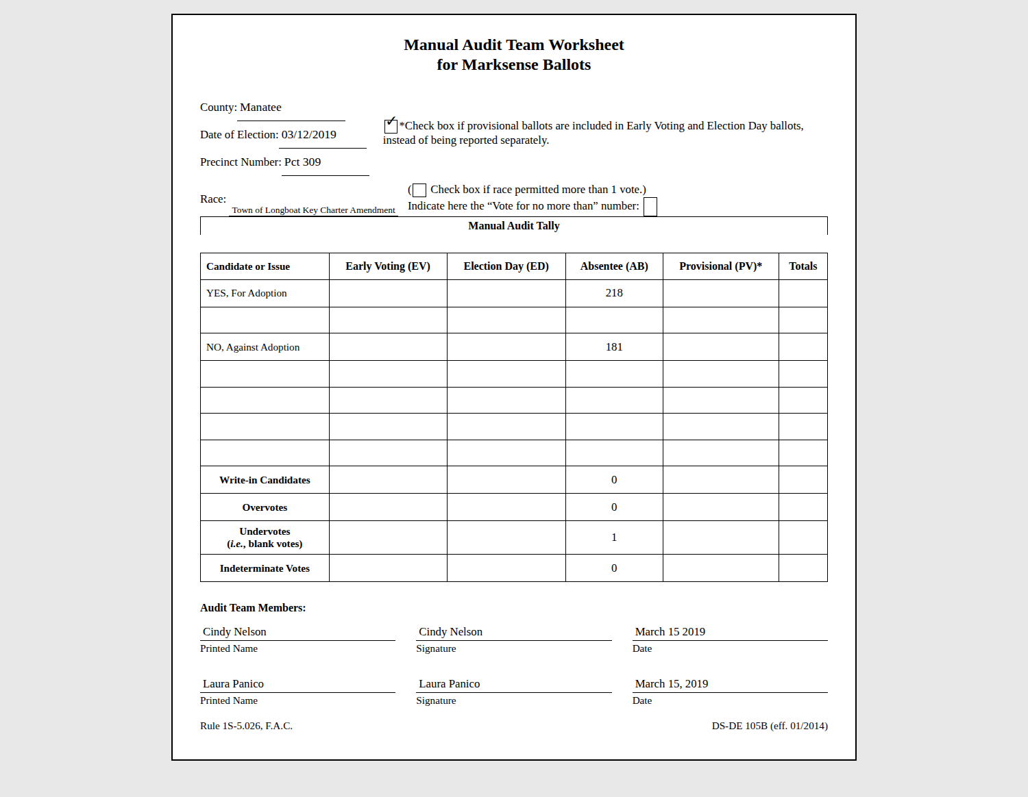Manual Audit Team Worksheet
for Marksense Ballots
County:Manatee
Date of Election:03/12/2019
Precinct Number:Pct 309
*Check box if provisional ballots are included in Early Voting and Election Day ballots, instead of being reported separately.
Race: Town of Longboat Key Charter Amendment ( Check box if race permitted more than 1 vote.)
Indicate here the “Vote for no more than” number:
Manual Audit Tally
| Candidate or Issue | Early Voting (EV) | Election Day (ED) | Absentee (AB) | Provisional (PV)* | Totals |
| --- | --- | --- | --- | --- | --- |
| YES, For Adoption | | | 218 | | |
| NO, Against Adoption | | | 181 | | |
| Write-in Candidates | | | 0 | | |
| Overvotes | | | 0 | | |
| Undervotes ( i.e. , blank votes) | | | 1 | | |
| Indeterminate Votes | | | 0 | | |
Audit Team Members:
Cindy Nelson
Printed Name
Cindy Nelson
Signature
March 15 2019
Date
Laura Panico
Printed Name
Laura Panico
Signature
March 15, 2019
Date
Rule 1S-5.026, F.A.C. DS-DE 105B (eff. 01/2014)